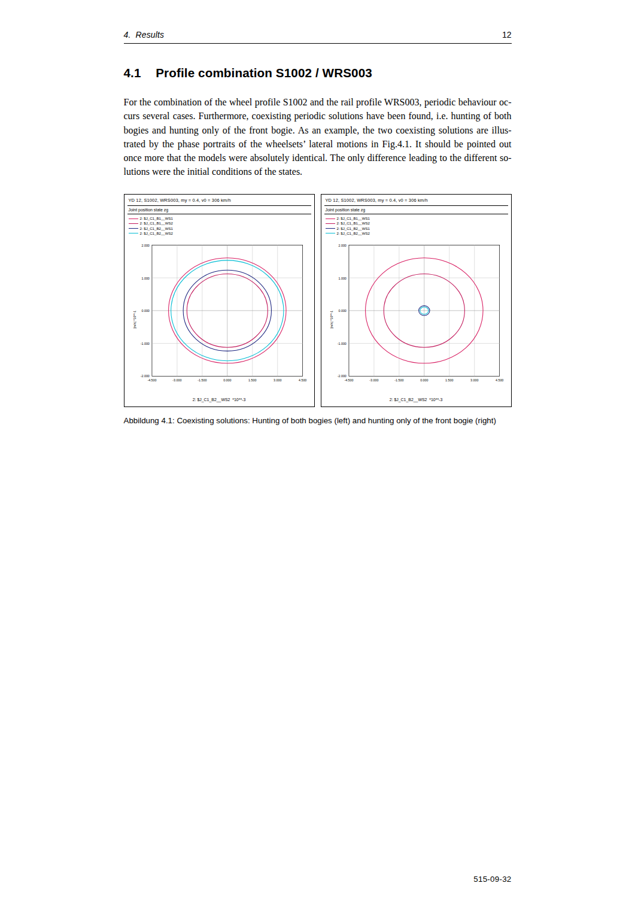4. Results 12
4.1 Profile combination S1002 / WRS003
For the combination of the wheel profile S1002 and the rail profile WRS003, periodic behaviour occurs several cases. Furthermore, coexisting periodic solutions have been found, i.e. hunting of both bogies and hunting only of the front bogie. As an example, the two coexisting solutions are illustrated by the phase portraits of the wheelsets’ lateral motions in Fig.4.1. It should be pointed out once more that the models were absolutely identical. The only difference leading to the different solutions were the initial conditions of the states.
YD 12, S1002, WRS003, my = 0.4, v0 = 306 km/h
Joint position state zg
2: $J_C1_B1__WS1
2: $J_C1_B1__WS2
2: $J_C1_B2__WS1
2: $J_C1_B2__WS2
2.000 1.000 0.000 -1.000 -2.000 -4.500 -3.000 -1.500 0.000 1.500 3.000 4.500 [m/s] *10**-1
2: $J_C1_B2__WS2 *10**-3
YD 12, S1002, WRS003, my = 0.4, v0 = 306 km/h
Joint position state zg
2: $J_C1_B1__WS1
2: $J_C1_B1__WS2
2: $J_C1_B2__WS1
2: $J_C1_B2__WS2
2.000 1.000 0.000 -1.000 -2.000 -4.500 -3.000 -1.500 0.000 1.500 3.000 4.500 [m/s] *10**-1
2: $J_C1_B2__WS2 *10**-3
Abbildung 4.1: Coexisting solutions: Hunting of both bogies (left) and hunting only of the front bogie (right)
515-09-32